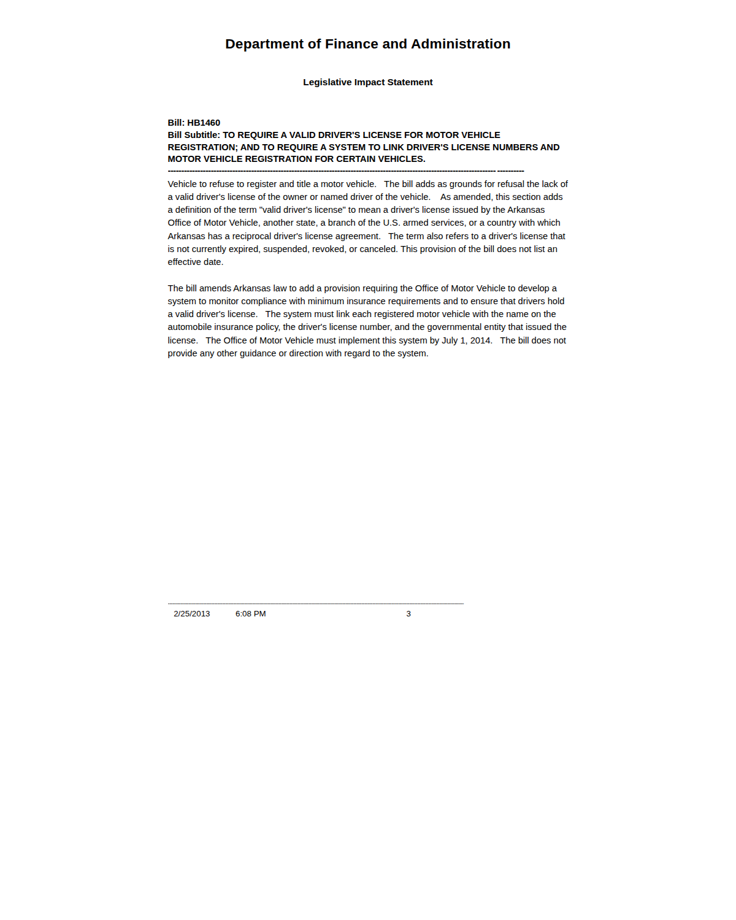Department of Finance and Administration
Legislative Impact Statement
Bill: HB1460
Bill Subtitle: TO REQUIRE A VALID DRIVER'S LICENSE FOR MOTOR VEHICLE REGISTRATION; AND TO REQUIRE A SYSTEM TO LINK DRIVER'S LICENSE NUMBERS AND MOTOR VEHICLE REGISTRATION FOR CERTAIN VEHICLES.
-------------------------------------------------------------------------------------------------------------------------- ----------
Vehicle to refuse to register and title a motor vehicle. The bill adds as grounds for refusal the lack of a valid driver's license of the owner or named driver of the vehicle. As amended, this section adds a definition of the term "valid driver's license" to mean a driver's license issued by the Arkansas Office of Motor Vehicle, another state, a branch of the U.S. armed services, or a country with which Arkansas has a reciprocal driver's license agreement. The term also refers to a driver's license that is not currently expired, suspended, revoked, or canceled. This provision of the bill does not list an effective date.
The bill amends Arkansas law to add a provision requiring the Office of Motor Vehicle to develop a system to monitor compliance with minimum insurance requirements and to ensure that drivers hold a valid driver's license. The system must link each registered motor vehicle with the name on the automobile insurance policy, the driver's license number, and the governmental entity that issued the license. The Office of Motor Vehicle must implement this system by July 1, 2014. The bill does not provide any other guidance or direction with regard to the system.
-----------------------------------------------------------------------------------------------------------------------------------------------------------------------------------------
2/25/2013 6:08 PM 3